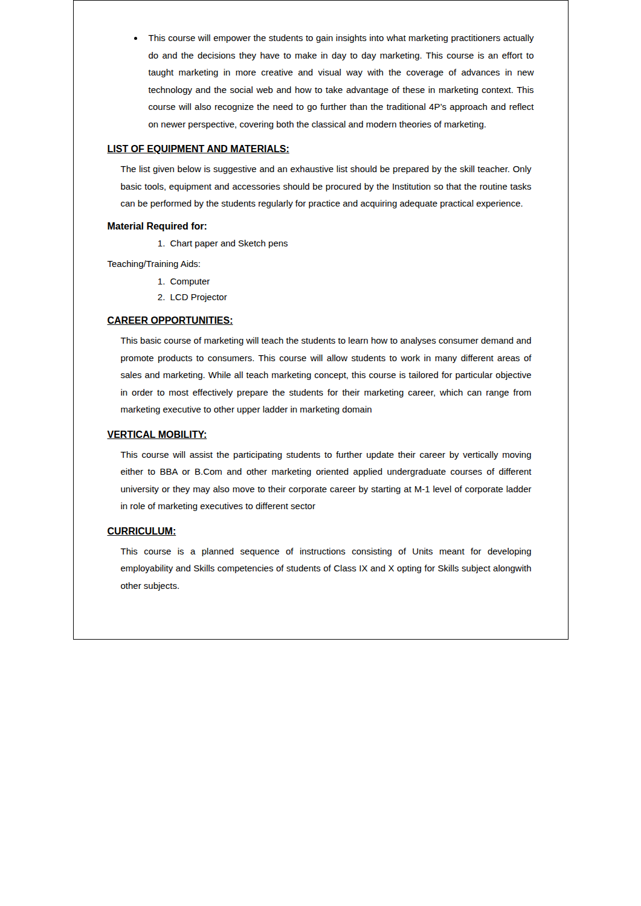This course will empower the students to gain insights into what marketing practitioners actually do and the decisions they have to make in day to day marketing. This course is an effort to taught marketing in more creative and visual way with the coverage of advances in new technology and the social web and how to take advantage of these in marketing context. This course will also recognize the need to go further than the traditional 4P’s approach and reflect on newer perspective, covering both the classical and modern theories of marketing.
LIST OF EQUIPMENT AND MATERIALS:
The list given below is suggestive and an exhaustive list should be prepared by the skill teacher. Only basic tools, equipment and accessories should be procured by the Institution so that the routine tasks can be performed by the students regularly for practice and acquiring adequate practical experience.
Material Required for:
Chart paper and Sketch pens
Teaching/Training Aids:
Computer
LCD Projector
CAREER OPPORTUNITIES:
This basic course of marketing will teach the students to learn how to analyses consumer demand and promote products to consumers. This course will allow students to work in many different areas of sales and marketing. While all teach marketing concept, this course is tailored for particular objective in order to most effectively prepare the students for their marketing career, which can range from marketing executive to other upper ladder in marketing domain
VERTICAL MOBILITY:
This course will assist the participating students to further update their career by vertically moving either to BBA or B.Com and other marketing oriented applied undergraduate courses of different university or they may also move to their corporate career by starting at M-1 level of corporate ladder in role of marketing executives to different sector
CURRICULUM:
This course is a planned sequence of instructions consisting of Units meant for developing employability and Skills competencies of students of Class IX and X opting for Skills subject alongwith other subjects.